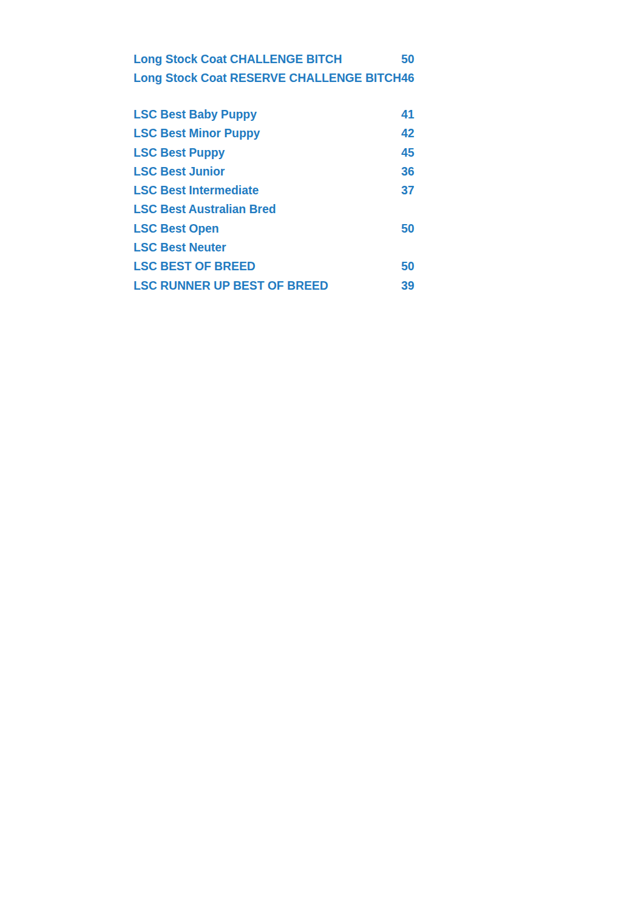| Long Stock Coat CHALLENGE BITCH | 50 |
| Long Stock Coat RESERVE CHALLENGE BITCH | 46 |
| LSC Best Baby Puppy | 41 |
| LSC Best Minor Puppy | 42 |
| LSC Best Puppy | 45 |
| LSC Best Junior | 36 |
| LSC Best Intermediate | 37 |
| LSC Best Australian Bred | |
| LSC Best Open | 50 |
| LSC Best Neuter | |
| LSC BEST OF BREED | 50 |
| LSC RUNNER UP BEST OF BREED | 39 |